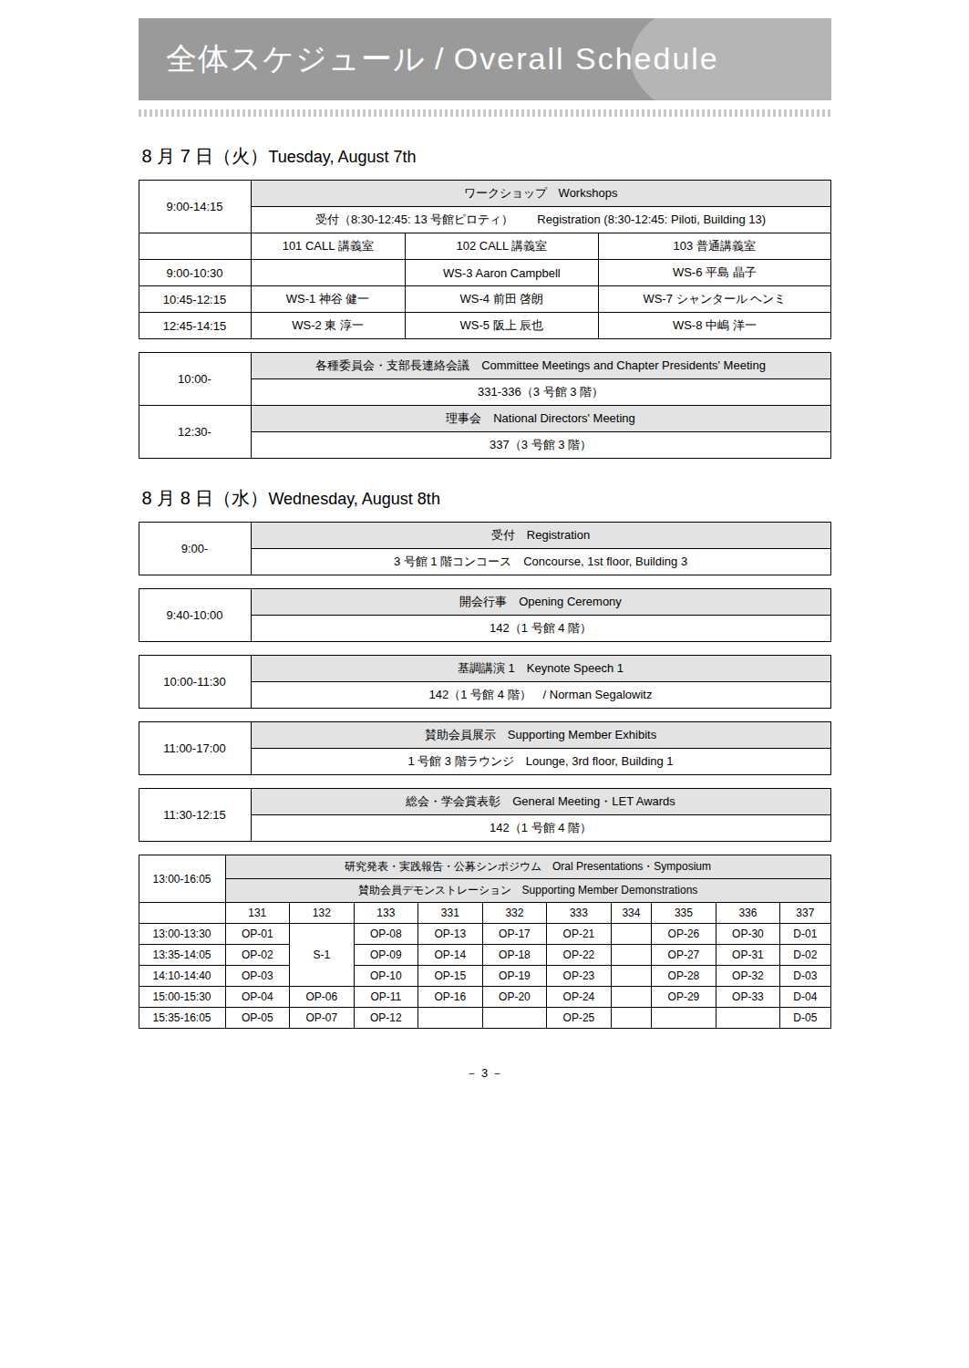全体スケジュール / Overall Schedule
8 月 7 日（火）Tuesday, August 7th
| 9:00-14:15 | ワークショップ Workshops |
| 受付（8:30-12:45: 13 号館ピロティ） Registration (8:30-12:45: Piloti, Building 13) |
| | 101 CALL 講義室 | 102 CALL 講義室 | 103 普通講義室 |
| 9:00-10:30 | | WS-3 Aaron Campbell | WS-6 平島 晶子 |
| 10:45-12:15 | WS-1 神谷 健一 | WS-4 前田 啓朗 | WS-7 シャンタール ヘンミ |
| 12:45-14:15 | WS-2 東 淳一 | WS-5 阪上 辰也 | WS-8 中嶋 洋一 |
| 10:00- | 各種委員会・支部長連絡会議 Committee Meetings and Chapter Presidents' Meeting |
| 331-336（3 号館 3 階） |
| 12:30- | 理事会 National Directors' Meeting |
| 337（3 号館 3 階） |
8 月 8 日（水）Wednesday, August 8th
| 9:00- | 受付 Registration |
| 3 号館 1 階コンコース Concourse, 1st floor, Building 3 |
| 9:40-10:00 | 開会行事 Opening Ceremony |
| 142（1 号館 4 階） |
| 10:00-11:30 | 基調講演 1 Keynote Speech 1 |
| 142（1 号館 4 階） / Norman Segalowitz |
| 11:00-17:00 | 賛助会員展示 Supporting Member Exhibits |
| 1 号館 3 階ラウンジ Lounge, 3rd floor, Building 1 |
| 11:30-12:15 | 総会・学会賞表彰 General Meeting・LET Awards |
| 142（1 号館 4 階） |
| 13:00-16:05 | 研究発表・実践報告・公募シンポジウム Oral Presentations・Symposium |
| 賛助会員デモンストレーション Supporting Member Demonstrations |
| | 131 | 132 | 133 | 331 | 332 | 333 | 334 | 335 | 336 | 337 |
| 13:00-13:30 | OP-01 | S-1 | OP-08 | OP-13 | OP-17 | OP-21 | | OP-26 | OP-30 | D-01 |
| 13:35-14:05 | OP-02 | OP-09 | OP-14 | OP-18 | OP-22 | | OP-27 | OP-31 | D-02 |
| 14:10-14:40 | OP-03 | OP-10 | OP-15 | OP-19 | OP-23 | | OP-28 | OP-32 | D-03 |
| 15:00-15:30 | OP-04 | OP-06 | OP-11 | OP-16 | OP-20 | OP-24 | | OP-29 | OP-33 | D-04 |
| 15:35-16:05 | OP-05 | OP-07 | OP-12 | | | OP-25 | | | | D-05 |
－ 3 －